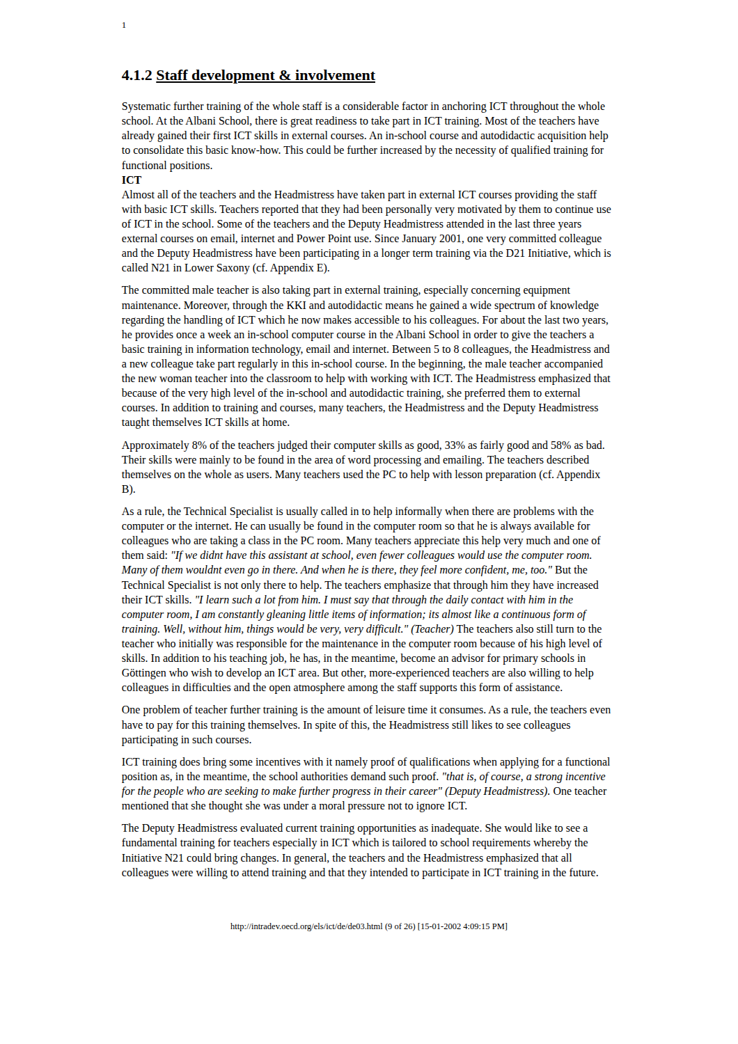1
4.1.2 Staff development & involvement
Systematic further training of the whole staff is a considerable factor in anchoring ICT throughout the whole school. At the Albani School, there is great readiness to take part in ICT training. Most of the teachers have already gained their first ICT skills in external courses. An in-school course and autodidactic acquisition help to consolidate this basic know-how. This could be further increased by the necessity of qualified training for functional positions.
ICT
Almost all of the teachers and the Headmistress have taken part in external ICT courses providing the staff with basic ICT skills. Teachers reported that they had been personally very motivated by them to continue use of ICT in the school. Some of the teachers and the Deputy Headmistress attended in the last three years external courses on email, internet and Power Point use. Since January 2001, one very committed colleague and the Deputy Headmistress have been participating in a longer term training via the D21 Initiative, which is called N21 in Lower Saxony (cf. Appendix E).
The committed male teacher is also taking part in external training, especially concerning equipment maintenance. Moreover, through the KKI and autodidactic means he gained a wide spectrum of knowledge regarding the handling of ICT which he now makes accessible to his colleagues. For about the last two years, he provides once a week an in-school computer course in the Albani School in order to give the teachers a basic training in information technology, email and internet. Between 5 to 8 colleagues, the Headmistress and a new colleague take part regularly in this in-school course. In the beginning, the male teacher accompanied the new woman teacher into the classroom to help with working with ICT. The Headmistress emphasized that because of the very high level of the in-school and autodidactic training, she preferred them to external courses. In addition to training and courses, many teachers, the Headmistress and the Deputy Headmistress taught themselves ICT skills at home.
Approximately 8% of the teachers judged their computer skills as good, 33% as fairly good and 58% as bad. Their skills were mainly to be found in the area of word processing and emailing. The teachers described themselves on the whole as users. Many teachers used the PC to help with lesson preparation (cf. Appendix B).
As a rule, the Technical Specialist is usually called in to help informally when there are problems with the computer or the internet. He can usually be found in the computer room so that he is always available for colleagues who are taking a class in the PC room. Many teachers appreciate this help very much and one of them said: "If we didnt have this assistant at school, even fewer colleagues would use the computer room. Many of them wouldnt even go in there. And when he is there, they feel more confident, me, too." But the Technical Specialist is not only there to help. The teachers emphasize that through him they have increased their ICT skills. "I learn such a lot from him. I must say that through the daily contact with him in the computer room, I am constantly gleaning little items of information; its almost like a continuous form of training. Well, without him, things would be very, very difficult." (Teacher) The teachers also still turn to the teacher who initially was responsible for the maintenance in the computer room because of his high level of skills. In addition to his teaching job, he has, in the meantime, become an advisor for primary schools in Göttingen who wish to develop an ICT area. But other, more-experienced teachers are also willing to help colleagues in difficulties and the open atmosphere among the staff supports this form of assistance.
One problem of teacher further training is the amount of leisure time it consumes. As a rule, the teachers even have to pay for this training themselves. In spite of this, the Headmistress still likes to see colleagues participating in such courses.
ICT training does bring some incentives with it namely proof of qualifications when applying for a functional position as, in the meantime, the school authorities demand such proof. "that is, of course, a strong incentive for the people who are seeking to make further progress in their career" (Deputy Headmistress). One teacher mentioned that she thought she was under a moral pressure not to ignore ICT.
The Deputy Headmistress evaluated current training opportunities as inadequate. She would like to see a fundamental training for teachers especially in ICT which is tailored to school requirements whereby the Initiative N21 could bring changes. In general, the teachers and the Headmistress emphasized that all colleagues were willing to attend training and that they intended to participate in ICT training in the future.
http://intradev.oecd.org/els/ict/de/de03.html (9 of 26) [15-01-2002 4:09:15 PM]